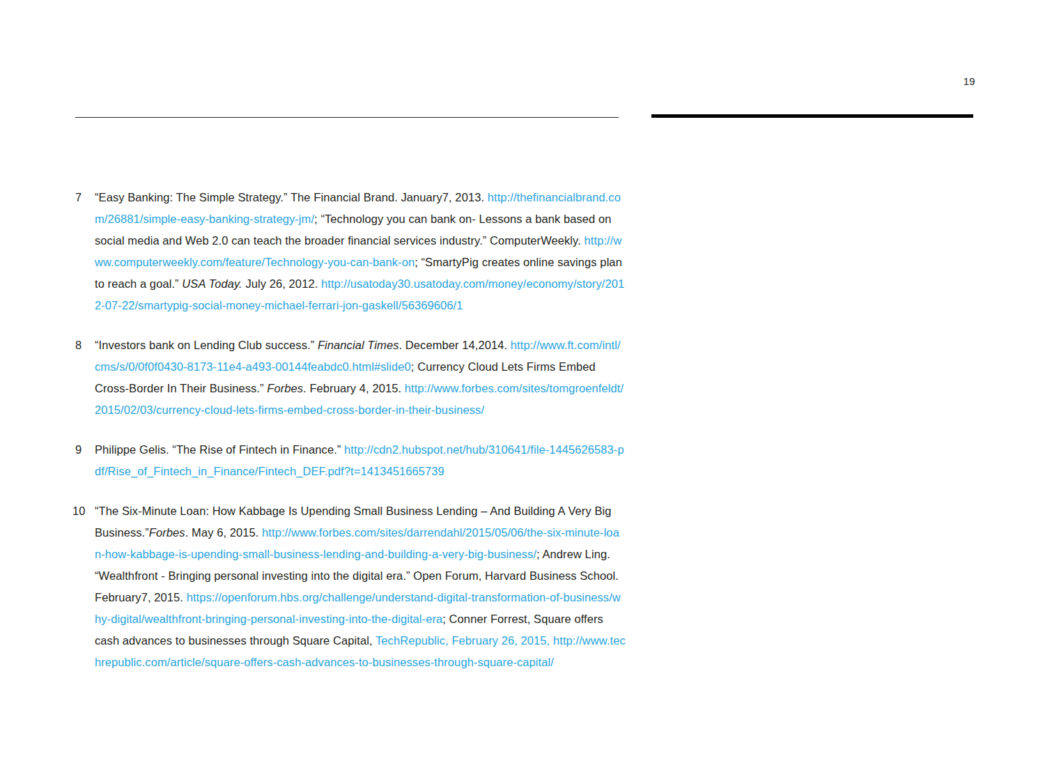19
7 “Easy Banking: The Simple Strategy.” The Financial Brand. January7, 2013. http://thefinancialbrand.com/26881/simple-easy-banking-strategy-jm/; “Technology you can bank on- Lessons a bank based on social media and Web 2.0 can teach the broader financial services industry.” ComputerWeekly. http://www.computerweekly.com/feature/Technology-you-can-bank-on; “SmartyPig creates online savings plan to reach a goal.” USA Today. July 26, 2012. http://usatoday30.usatoday.com/money/economy/story/2012-07-22/smartypig-social-money-michael-ferrari-jon-gaskell/56369606/1
8 “Investors bank on Lending Club success.” Financial Times. December 14,2014. http://www.ft.com/intl/cms/s/0/0f0f0430-8173-11e4-a493-00144feabdc0.html#slide0; Currency Cloud Lets Firms Embed Cross-Border In Their Business.” Forbes. February 4, 2015. http://www.forbes.com/sites/tomgroenfeldt/2015/02/03/currency-cloud-lets-firms-embed-cross-border-in-their-business/
9 Philippe Gelis. “The Rise of Fintech in Finance.” http://cdn2.hubspot.net/hub/310641/file-1445626583-pdf/Rise_of_Fintech_in_Finance/Fintech_DEF.pdf?t=1413451665739
10 “The Six-Minute Loan: How Kabbage Is Upending Small Business Lending – And Building A Very Big Business.”Forbes. May 6, 2015. http://www.forbes.com/sites/darrendahl/2015/05/06/the-six-minute-loan-how-kabbage-is-upending-small-business-lending-and-building-a-very-big-business/; Andrew Ling. “Wealthfront - Bringing personal investing into the digital era.” Open Forum, Harvard Business School. February7, 2015. https://openforum.hbs.org/challenge/understand-digital-transformation-of-business/why-digital/wealthfront-bringing-personal-investing-into-the-digital-era; Conner Forrest, Square offers cash advances to businesses through Square Capital, TechRepublic, February 26, 2015, http://www.techrepublic.com/article/square-offers-cash-advances-to-businesses-through-square-capital/